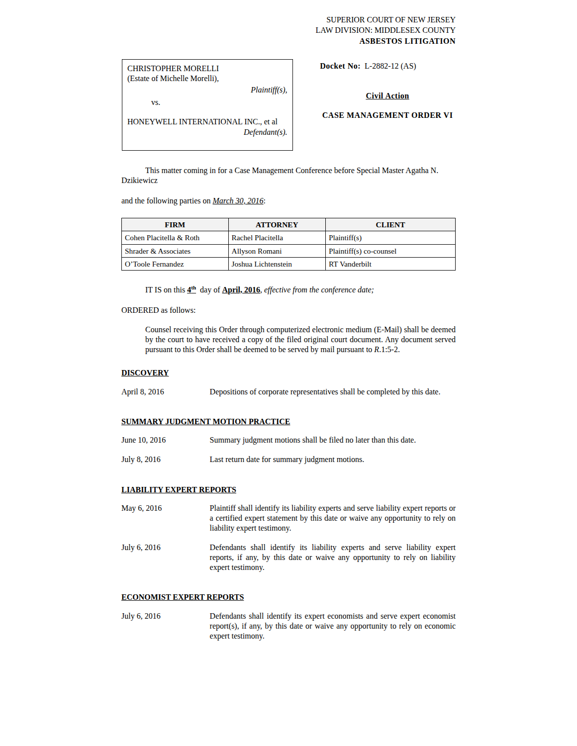SUPERIOR COURT OF NEW JERSEY
LAW DIVISION: MIDDLESEX COUNTY
ASBESTOS LITIGATION
| CHRISTOPHER MORELLI (Estate of Michelle Morelli), Plaintiff(s), vs. HONEYWELL INTERNATIONAL INC., et al Defendant(s). | Docket No: L-2882-12 (AS) Civil Action CASE MANAGEMENT ORDER VI |
This matter coming in for a Case Management Conference before Special Master Agatha N. Dzikiewicz
and the following parties on March 30, 2016:
| FIRM | ATTORNEY | CLIENT |
| --- | --- | --- |
| Cohen Placitella & Roth | Rachel Placitella | Plaintiff(s) |
| Shrader & Associates | Allyson Romani | Plaintiff(s) co-counsel |
| O’Toole Fernandez | Joshua Lichtenstein | RT Vanderbilt |
IT IS on this 4th day of April, 2016, effective from the conference date;
ORDERED as follows:
Counsel receiving this Order through computerized electronic medium (E-Mail) shall be deemed by the court to have received a copy of the filed original court document. Any document served pursuant to this Order shall be deemed to be served by mail pursuant to R.1:5-2.
DISCOVERY
| April 8, 2016 | Depositions of corporate representatives shall be completed by this date. |
SUMMARY JUDGMENT MOTION PRACTICE
| June 10, 2016 | Summary judgment motions shall be filed no later than this date. |
| July 8, 2016 | Last return date for summary judgment motions. |
LIABILITY EXPERT REPORTS
| May 6, 2016 | Plaintiff shall identify its liability experts and serve liability expert reports or a certified expert statement by this date or waive any opportunity to rely on liability expert testimony. |
| July 6, 2016 | Defendants shall identify its liability experts and serve liability expert reports, if any, by this date or waive any opportunity to rely on liability expert testimony. |
ECONOMIST EXPERT REPORTS
| July 6, 2016 | Defendants shall identify its expert economists and serve expert economist report(s), if any, by this date or waive any opportunity to rely on economic expert testimony. |